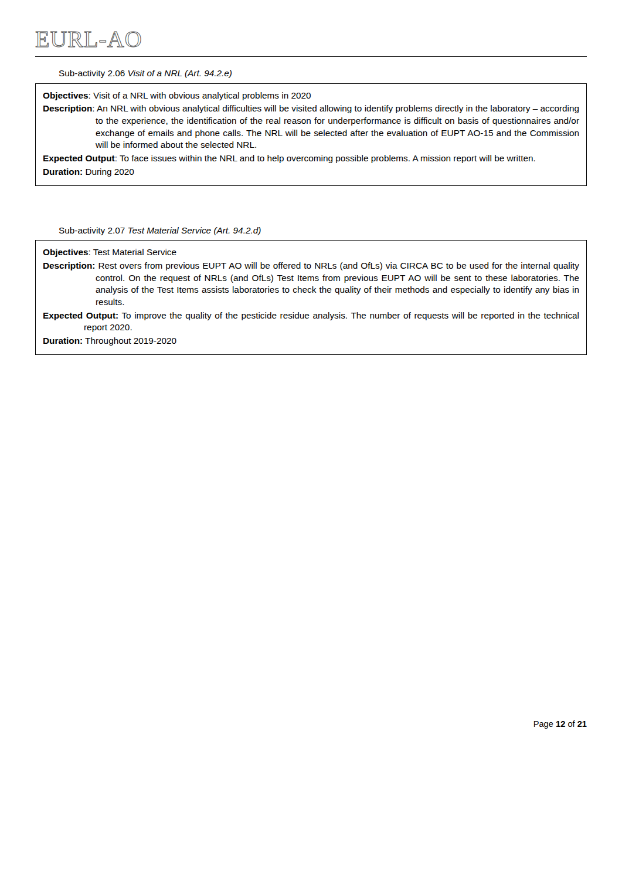EURL-AO
Sub-activity 2.06 Visit of a NRL (Art. 94.2.e)
Objectives: Visit of a NRL with obvious analytical problems in 2020
Description: An NRL with obvious analytical difficulties will be visited allowing to identify problems directly in the laboratory – according to the experience, the identification of the real reason for underperformance is difficult on basis of questionnaires and/or exchange of emails and phone calls. The NRL will be selected after the evaluation of EUPT AO-15 and the Commission will be informed about the selected NRL.
Expected Output: To face issues within the NRL and to help overcoming possible problems. A mission report will be written.
Duration: During 2020
Sub-activity 2.07 Test Material Service (Art. 94.2.d)
Objectives: Test Material Service
Description: Rest overs from previous EUPT AO will be offered to NRLs (and OfLs) via CIRCA BC to be used for the internal quality control. On the request of NRLs (and OfLs) Test Items from previous EUPT AO will be sent to these laboratories. The analysis of the Test Items assists laboratories to check the quality of their methods and especially to identify any bias in results.
Expected Output: To improve the quality of the pesticide residue analysis. The number of requests will be reported in the technical report 2020.
Duration: Throughout 2019-2020
Page 12 of 21